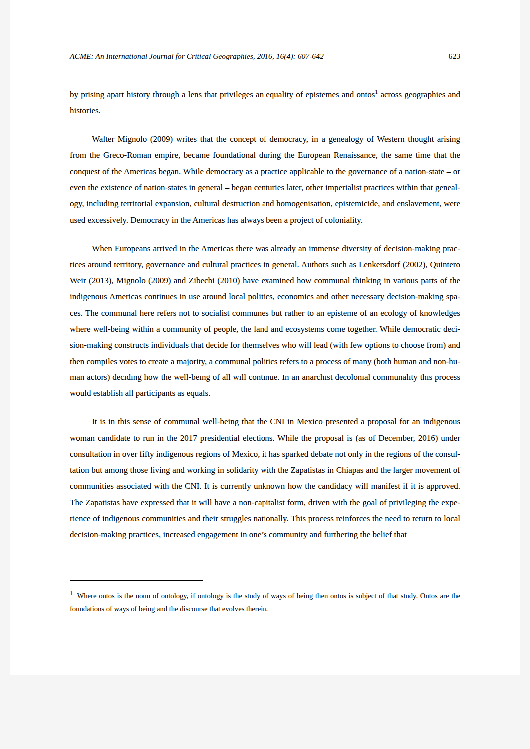ACME: An International Journal for Critical Geographies, 2016, 16(4): 607-642 623
by prising apart history through a lens that privileges an equality of epistemes and ontos1 across geographies and histories.
Walter Mignolo (2009) writes that the concept of democracy, in a genealogy of Western thought arising from the Greco-Roman empire, became foundational during the European Renaissance, the same time that the conquest of the Americas began. While democracy as a practice applicable to the governance of a nation-state – or even the existence of nation-states in general – began centuries later, other imperialist practices within that genealogy, including territorial expansion, cultural destruction and homogenisation, epistemicide, and enslavement, were used excessively. Democracy in the Americas has always been a project of coloniality.
When Europeans arrived in the Americas there was already an immense diversity of decision-making practices around territory, governance and cultural practices in general. Authors such as Lenkersdorf (2002), Quintero Weir (2013), Mignolo (2009) and Zibechi (2010) have examined how communal thinking in various parts of the indigenous Americas continues in use around local politics, economics and other necessary decision-making spaces. The communal here refers not to socialist communes but rather to an episteme of an ecology of knowledges where well-being within a community of people, the land and ecosystems come together. While democratic decision-making constructs individuals that decide for themselves who will lead (with few options to choose from) and then compiles votes to create a majority, a communal politics refers to a process of many (both human and non-human actors) deciding how the well-being of all will continue. In an anarchist decolonial communality this process would establish all participants as equals.
It is in this sense of communal well-being that the CNI in Mexico presented a proposal for an indigenous woman candidate to run in the 2017 presidential elections. While the proposal is (as of December, 2016) under consultation in over fifty indigenous regions of Mexico, it has sparked debate not only in the regions of the consultation but among those living and working in solidarity with the Zapatistas in Chiapas and the larger movement of communities associated with the CNI. It is currently unknown how the candidacy will manifest if it is approved. The Zapatistas have expressed that it will have a non-capitalist form, driven with the goal of privileging the experience of indigenous communities and their struggles nationally. This process reinforces the need to return to local decision-making practices, increased engagement in one’s community and furthering the belief that
1 Where ontos is the noun of ontology, if ontology is the study of ways of being then ontos is subject of that study. Ontos are the foundations of ways of being and the discourse that evolves therein.